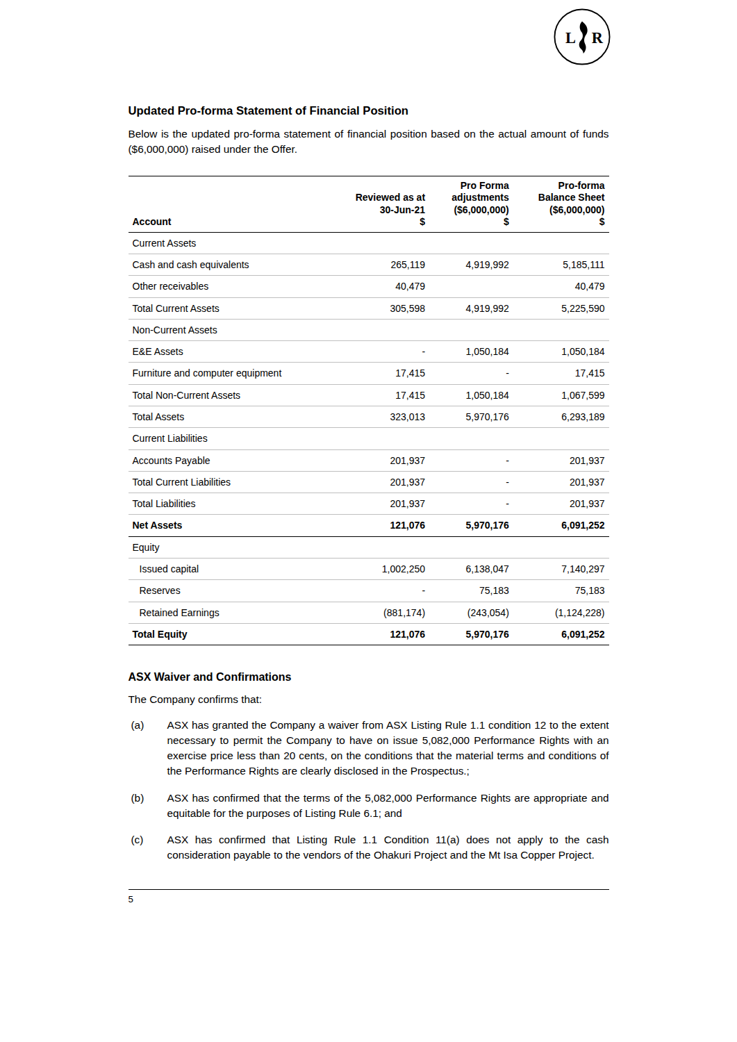L R
Updated Pro-forma Statement of Financial Position
Below is the updated pro-forma statement of financial position based on the actual amount of funds ($6,000,000) raised under the Offer.
| Account | Reviewed as at 30-Jun-21 $ | Pro Forma adjustments ($6,000,000) $ | Pro-forma Balance Sheet ($6,000,000) $ |
| --- | --- | --- | --- |
| Current Assets | | | |
| Cash and cash equivalents | 265,119 | 4,919,992 | 5,185,111 |
| Other receivables | 40,479 | | 40,479 |
| Total Current Assets | 305,598 | 4,919,992 | 5,225,590 |
| Non-Current Assets | | | |
| E&E Assets | - | 1,050,184 | 1,050,184 |
| Furniture and computer equipment | 17,415 | - | 17,415 |
| Total Non-Current Assets | 17,415 | 1,050,184 | 1,067,599 |
| Total Assets | 323,013 | 5,970,176 | 6,293,189 |
| Current Liabilities | | | |
| Accounts Payable | 201,937 | - | 201,937 |
| Total Current Liabilities | 201,937 | - | 201,937 |
| Total Liabilities | 201,937 | - | 201,937 |
| Net Assets | 121,076 | 5,970,176 | 6,091,252 |
| Equity | | | |
| Issued capital | 1,002,250 | 6,138,047 | 7,140,297 |
| Reserves | - | 75,183 | 75,183 |
| Retained Earnings | (881,174) | (243,054) | (1,124,228) |
| Total Equity | 121,076 | 5,970,176 | 6,091,252 |
ASX Waiver and Confirmations
The Company confirms that:
(a) ASX has granted the Company a waiver from ASX Listing Rule 1.1 condition 12 to the extent necessary to permit the Company to have on issue 5,082,000 Performance Rights with an exercise price less than 20 cents, on the conditions that the material terms and conditions of the Performance Rights are clearly disclosed in the Prospectus.;
(b) ASX has confirmed that the terms of the 5,082,000 Performance Rights are appropriate and equitable for the purposes of Listing Rule 6.1; and
(c) ASX has confirmed that Listing Rule 1.1 Condition 11(a) does not apply to the cash consideration payable to the vendors of the Ohakuri Project and the Mt Isa Copper Project.
5